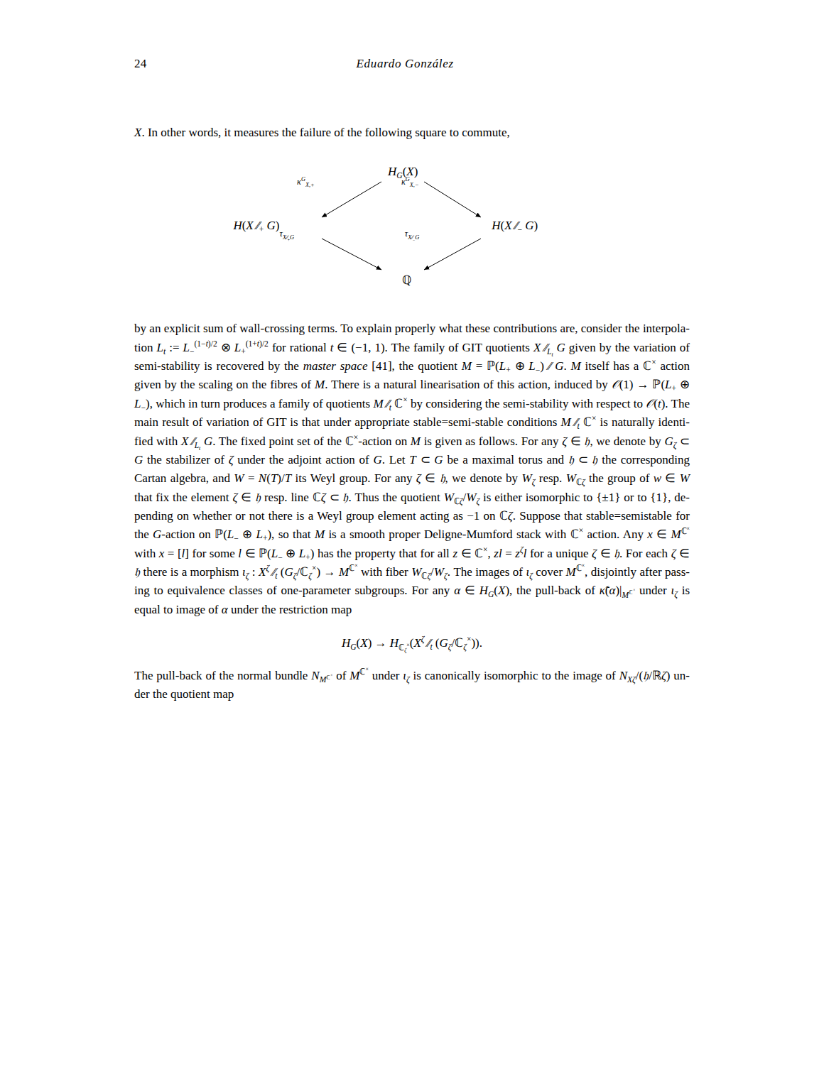24 Eduardo González
X. In other words, it measures the failure of the following square to commute,
HG(X)
H(X ∕∕+ G)
H(X ∕∕− G)
ℚ
κGX,+
κGX,−
τX∕∕+G
τX∕∕−G
by an explicit sum of wall-crossing terms. To explain properly what these contributions are, consider the interpolation Lt := L−(1−t)/2 ⊗ L+(1+t)/2 for rational t ∈ (−1, 1). The family of GIT quotients X ∕∕Lt G given by the variation of semi-stability is recovered by the master space [41], the quotient M = ℙ(L+ ⊕ L−) ∕∕ G. M itself has a ℂ× action given by the scaling on the fibres of M. There is a natural linearisation of this action, induced by 𝒪(1) → ℙ(L+ ⊕ L−), which in turn produces a family of quotients M ∕∕t ℂ× by considering the semi-stability with respect to 𝒪(t). The main result of variation of GIT is that under appropriate stable=semi-stable conditions M ∕∕t ℂ× is naturally identified with X ∕∕Lt G. The fixed point set of the ℂ×-action on M is given as follows. For any ζ ∈ 𝔥, we denote by Gζ ⊂ G the stabilizer of ζ under the adjoint action of G. Let T ⊂ G be a maximal torus and 𝔥 ⊂ 𝔥 the corresponding Cartan algebra, and W = N(T)/T its Weyl group. For any ζ ∈ 𝔥, we denote by Wζ resp. Wℂζ the group of w ∈ W that fix the element ζ ∈ 𝔥 resp. line ℂζ ⊂ 𝔥. Thus the quotient Wℂζ/Wζ is either isomorphic to {±1} or to {1}, depending on whether or not there is a Weyl group element acting as −1 on ℂζ. Suppose that stable=semistable for the G-action on ℙ(L− ⊕ L+), so that M is a smooth proper Deligne-Mumford stack with ℂ× action. Any x ∈ Mℂ× with x = [l] for some l ∈ ℙ(L− ⊕ L+) has the property that for all z ∈ ℂ×, zl = zζl for a unique ζ ∈ 𝔥. For each ζ ∈ 𝔥 there is a morphism ιζ : Xζ ∕∕t (Gζ/ℂζ×) → Mℂ× with fiber Wℂζ/Wζ. The images of ιζ cover Mℂ×, disjointly after passing to equivalence classes of one-parameter subgroups. For any α ∈ HG(X), the pull-back of κ̃(α)|Mℂ× under ιζ is equal to image of α under the restriction map
HG(X) → Hℂζ×(Xζ ∕∕t (Gζ/ℂζ×)).
The pull-back of the normal bundle NMℂ× of Mℂ× under ιζ is canonically isomorphic to the image of NXζ/(𝔥/ℝζ) under the quotient map